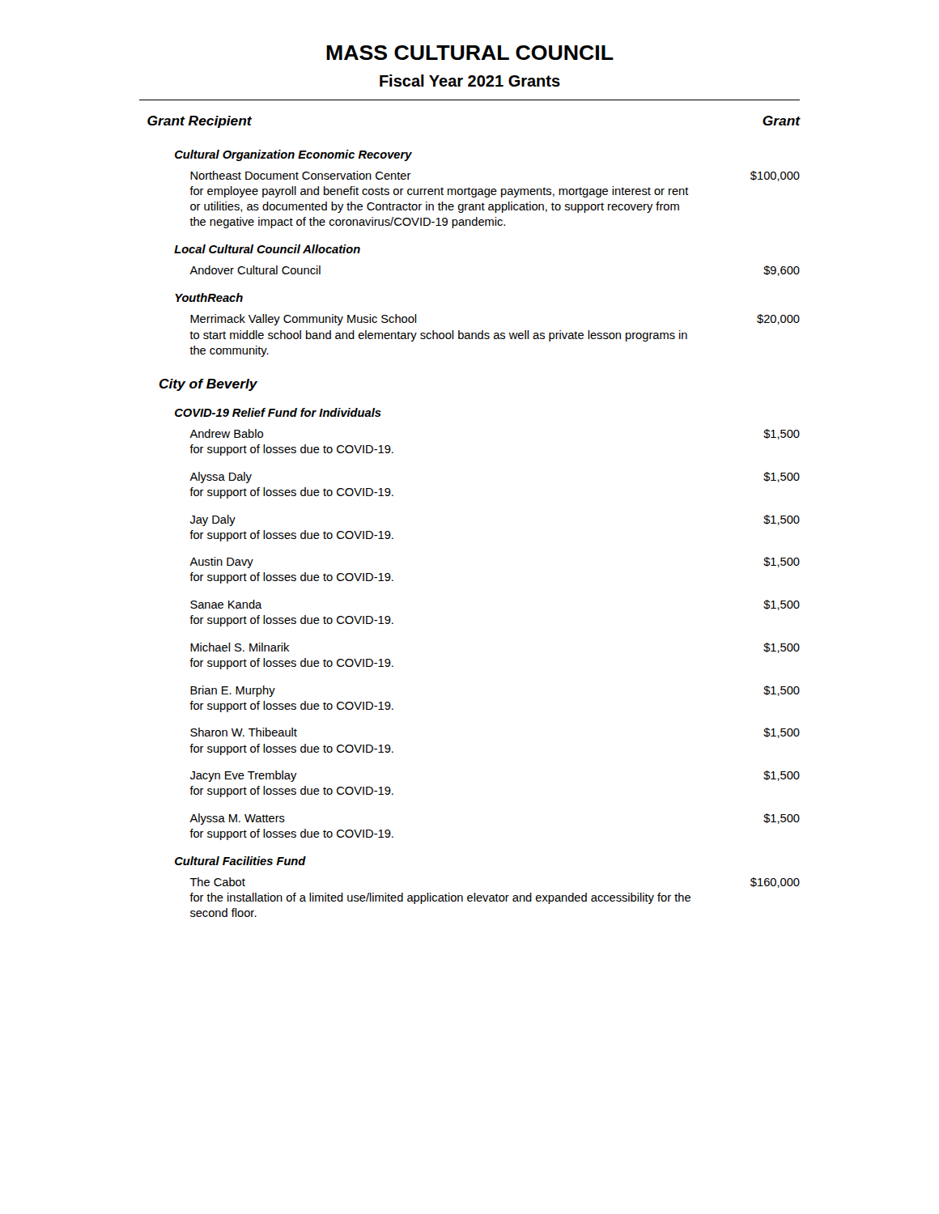MASS CULTURAL COUNCIL
Fiscal Year 2021 Grants
Grant Recipient Grant
Cultural Organization Economic Recovery
Northeast Document Conservation Center
for employee payroll and benefit costs or current mortgage payments, mortgage interest or rent or utilities, as documented by the Contractor in the grant application, to support recovery from the negative impact of the coronavirus/COVID-19 pandemic.
$100,000
Local Cultural Council Allocation
Andover Cultural Council
$9,600
YouthReach
Merrimack Valley Community Music School
to start middle school band and elementary school bands as well as private lesson programs in the community.
$20,000
City of Beverly
COVID-19 Relief Fund for Individuals
Andrew Bablo
for support of losses due to COVID-19.
$1,500
Alyssa Daly
for support of losses due to COVID-19.
$1,500
Jay Daly
for support of losses due to COVID-19.
$1,500
Austin Davy
for support of losses due to COVID-19.
$1,500
Sanae Kanda
for support of losses due to COVID-19.
$1,500
Michael S. Milnarik
for support of losses due to COVID-19.
$1,500
Brian E. Murphy
for support of losses due to COVID-19.
$1,500
Sharon W. Thibeault
for support of losses due to COVID-19.
$1,500
Jacyn Eve Tremblay
for support of losses due to COVID-19.
$1,500
Alyssa M. Watters
for support of losses due to COVID-19.
$1,500
Cultural Facilities Fund
The Cabot
for the installation of a limited use/limited application elevator and expanded accessibility for the second floor.
$160,000